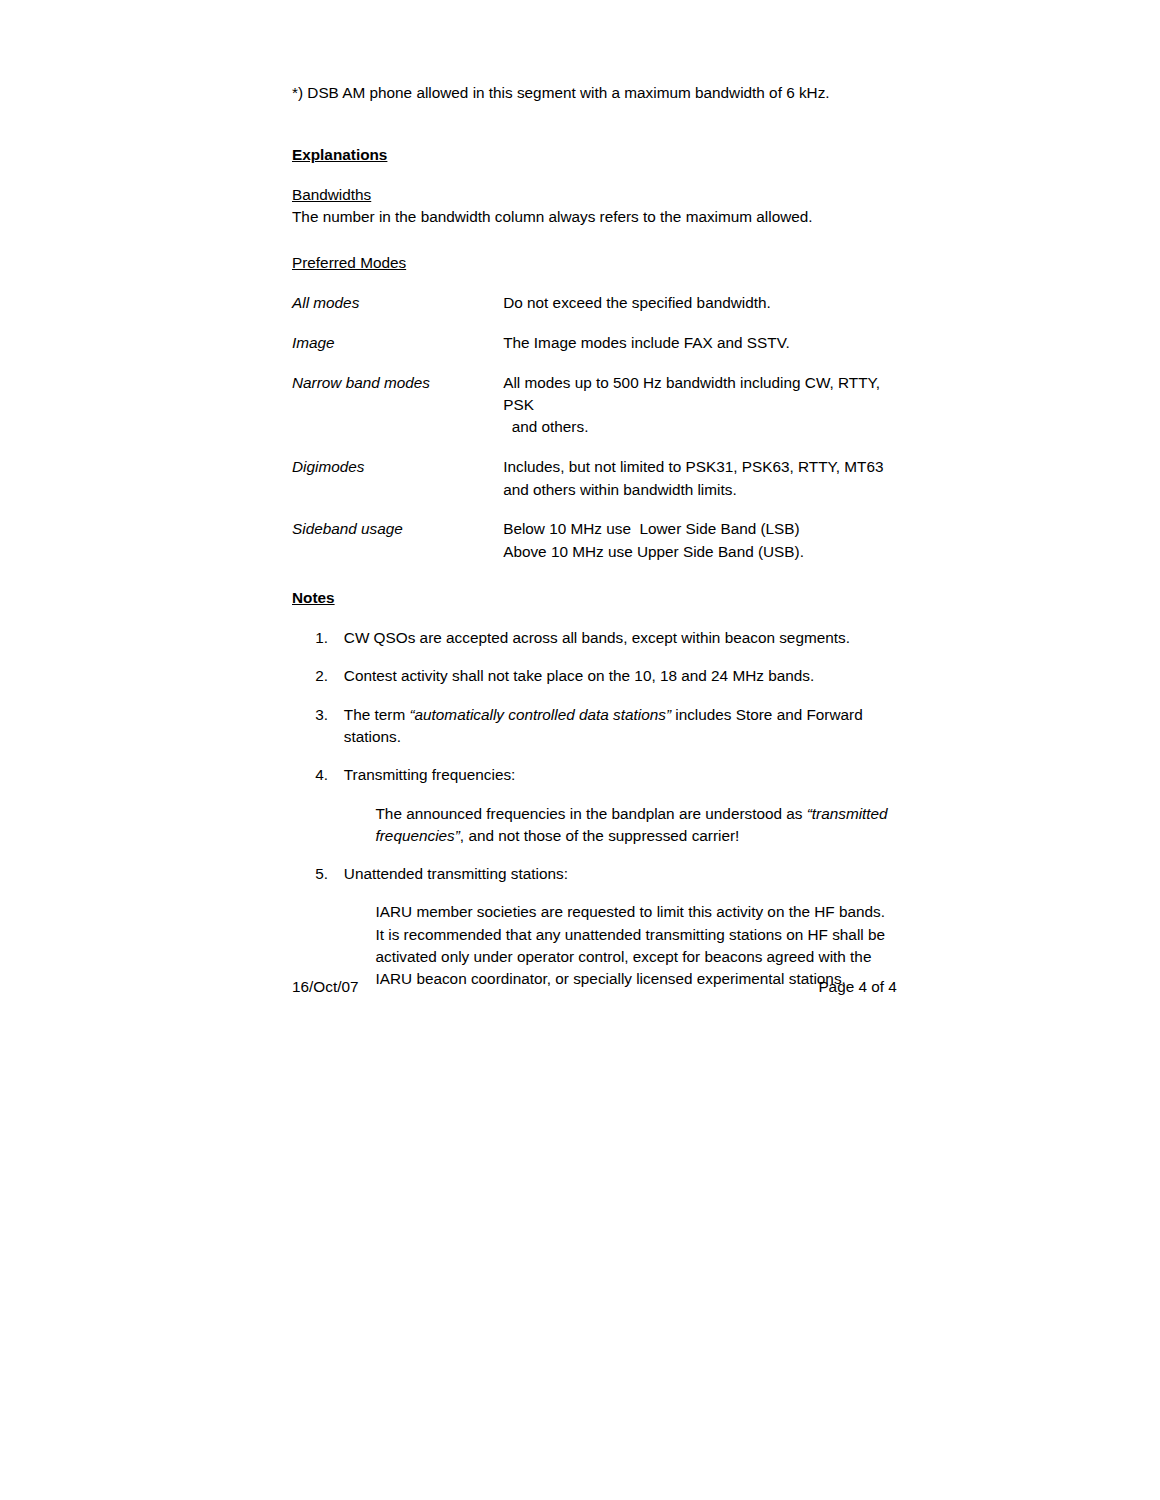*) DSB AM phone allowed in this segment with a maximum bandwidth of 6 kHz.
Explanations
Bandwidths
The number in the bandwidth column always refers to the maximum allowed.
Preferred Modes
| All modes | Do not exceed the specified bandwidth. |
| Image | The Image modes include FAX and SSTV. |
| Narrow band modes | All modes up to 500 Hz bandwidth including CW, RTTY, PSK and others. |
| Digimodes | Includes, but not limited to PSK31, PSK63, RTTY, MT63 and others within bandwidth limits. |
| Sideband usage | Below 10 MHz use Lower Side Band (LSB) Above 10 MHz use Upper Side Band (USB). |
Notes
CW QSOs are accepted across all bands, except within beacon segments.
Contest activity shall not take place on the 10, 18 and 24 MHz bands.
The term “automatically controlled data stations” includes Store and Forward stations.
Transmitting frequencies:
The announced frequencies in the bandplan are understood as “transmitted frequencies”, and not those of the suppressed carrier!
Unattended transmitting stations:
IARU member societies are requested to limit this activity on the HF bands. It is recommended that any unattended transmitting stations on HF shall be activated only under operator control, except for beacons agreed with the IARU beacon coordinator, or specially licensed experimental stations.
16/Oct/07 Page 4 of 4